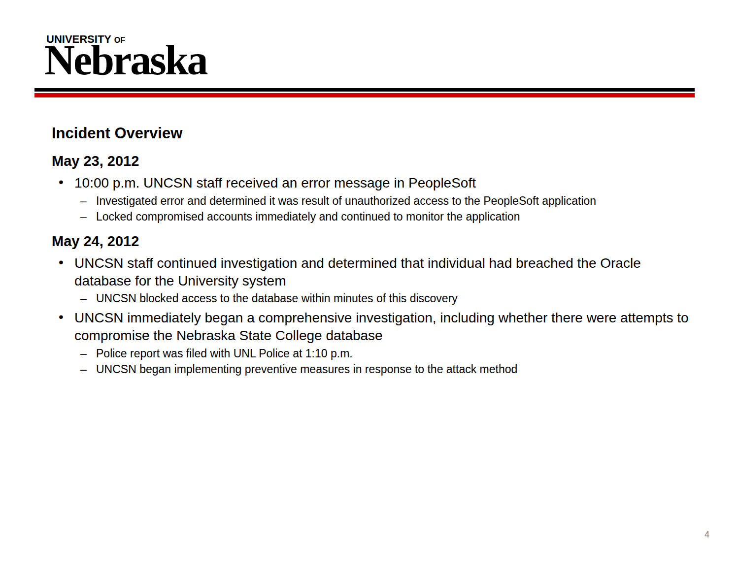UNIVERSITY OF Nebraska
Incident Overview
May 23, 2012
10:00 p.m. UNCSN staff received an error message in PeopleSoft
Investigated error and determined it was result of unauthorized access to the PeopleSoft application
Locked compromised accounts immediately and continued to monitor the application
May 24, 2012
UNCSN staff continued investigation and determined that individual had breached the Oracle database for the University system
UNCSN blocked access to the database within minutes of this discovery
UNCSN immediately began a comprehensive investigation, including whether there were attempts to compromise the Nebraska State College database
Police report was filed with UNL Police at 1:10 p.m.
UNCSN began implementing preventive measures in response to the attack method
4